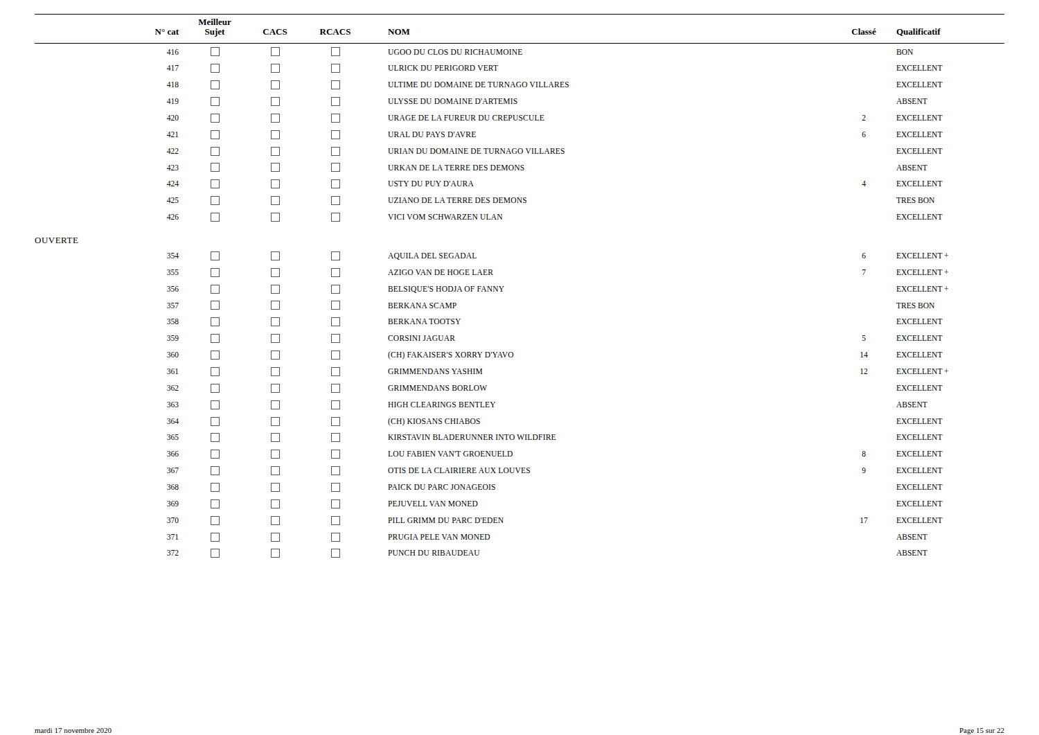| | N° cat | Meilleur Sujet | CACS | RCACS | NOM | Classé | Qualificatif |
| --- | --- | --- | --- | --- | --- | --- | --- |
| | 416 | | | | UGOO DU CLOS DU RICHAUMOINE | | BON |
| | 417 | | | | ULRICK DU PERIGORD VERT | | EXCELLENT |
| | 418 | | | | ULTIME DU DOMAINE DE TURNAGO VILLARES | | EXCELLENT |
| | 419 | | | | ULYSSE DU DOMAINE D'ARTEMIS | | ABSENT |
| | 420 | | | | URAGE DE LA FUREUR DU CREPUSCULE | 2 | EXCELLENT |
| | 421 | | | | URAL DU PAYS D'AVRE | 6 | EXCELLENT |
| | 422 | | | | URIAN DU DOMAINE DE TURNAGO VILLARES | | EXCELLENT |
| | 423 | | | | URKAN DE LA TERRE DES DEMONS | | ABSENT |
| | 424 | | | | USTY DU PUY D'AURA | 4 | EXCELLENT |
| | 425 | | | | UZIANO DE LA TERRE DES DEMONS | | TRES BON |
| | 426 | | | | VICI VOM SCHWARZEN ULAN | | EXCELLENT |
| OUVERTE |
| | 354 | | | | AQUILA DEL SEGADAL | 6 | EXCELLENT + |
| | 355 | | | | AZIGO VAN DE HOGE LAER | 7 | EXCELLENT + |
| | 356 | | | | BELSIQUE'S HODJA OF FANNY | | EXCELLENT + |
| | 357 | | | | BERKANA SCAMP | | TRES BON |
| | 358 | | | | BERKANA TOOTSY | | EXCELLENT |
| | 359 | | | | CORSINI JAGUAR | 5 | EXCELLENT |
| | 360 | | | | (CH) FAKAISER'S XORRY D'YAVO | 14 | EXCELLENT |
| | 361 | | | | GRIMMENDANS YASHIM | 12 | EXCELLENT + |
| | 362 | | | | GRIMMENDANS BORLOW | | EXCELLENT |
| | 363 | | | | HIGH CLEARINGS BENTLEY | | ABSENT |
| | 364 | | | | (CH) KIOSANS CHIABOS | | EXCELLENT |
| | 365 | | | | KIRSTAVIN BLADERUNNER INTO WILDFIRE | | EXCELLENT |
| | 366 | | | | LOU FABIEN VAN'T GROENUELD | 8 | EXCELLENT |
| | 367 | | | | OTIS DE LA CLAIRIERE AUX LOUVES | 9 | EXCELLENT |
| | 368 | | | | PAICK DU PARC JONAGEOIS | | EXCELLENT |
| | 369 | | | | PEJUVELL VAN MONED | | EXCELLENT |
| | 370 | | | | PILL GRIMM DU PARC D'EDEN | 17 | EXCELLENT |
| | 371 | | | | PRUGIA PELE VAN MONED | | ABSENT |
| | 372 | | | | PUNCH DU RIBAUDEAU | | ABSENT |
mardi 17 novembre 2020 Page 15 sur 22